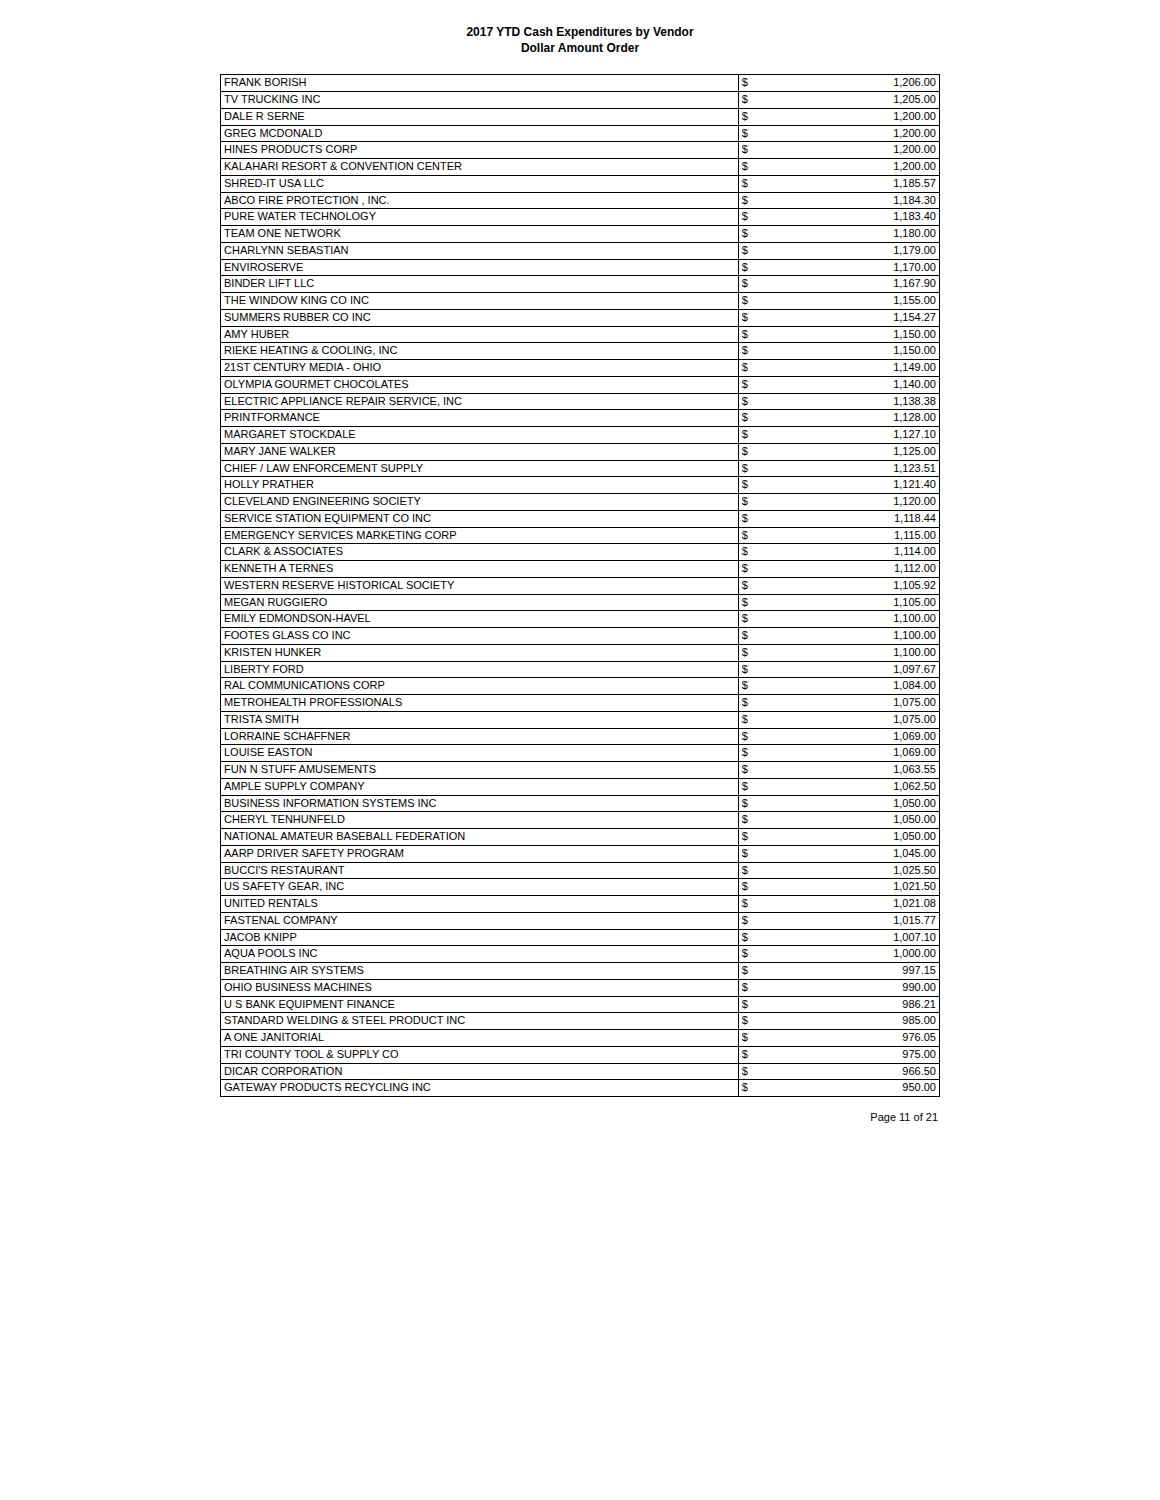2017 YTD Cash Expenditures by Vendor Dollar Amount Order
| FRANK BORISH | $ | 1,206.00 |
| TV TRUCKING INC | $ | 1,205.00 |
| DALE R SERNE | $ | 1,200.00 |
| GREG MCDONALD | $ | 1,200.00 |
| HINES PRODUCTS CORP | $ | 1,200.00 |
| KALAHARI RESORT & CONVENTION CENTER | $ | 1,200.00 |
| SHRED-IT USA LLC | $ | 1,185.57 |
| ABCO FIRE PROTECTION , INC. | $ | 1,184.30 |
| PURE WATER TECHNOLOGY | $ | 1,183.40 |
| TEAM ONE NETWORK | $ | 1,180.00 |
| CHARLYNN SEBASTIAN | $ | 1,179.00 |
| ENVIROSERVE | $ | 1,170.00 |
| BINDER LIFT LLC | $ | 1,167.90 |
| THE WINDOW KING CO INC | $ | 1,155.00 |
| SUMMERS RUBBER CO INC | $ | 1,154.27 |
| AMY HUBER | $ | 1,150.00 |
| RIEKE HEATING & COOLING, INC | $ | 1,150.00 |
| 21ST CENTURY MEDIA - OHIO | $ | 1,149.00 |
| OLYMPIA GOURMET CHOCOLATES | $ | 1,140.00 |
| ELECTRIC APPLIANCE REPAIR SERVICE, INC | $ | 1,138.38 |
| PRINTFORMANCE | $ | 1,128.00 |
| MARGARET STOCKDALE | $ | 1,127.10 |
| MARY JANE WALKER | $ | 1,125.00 |
| CHIEF / LAW ENFORCEMENT SUPPLY | $ | 1,123.51 |
| HOLLY PRATHER | $ | 1,121.40 |
| CLEVELAND ENGINEERING SOCIETY | $ | 1,120.00 |
| SERVICE STATION EQUIPMENT CO INC | $ | 1,118.44 |
| EMERGENCY SERVICES MARKETING CORP | $ | 1,115.00 |
| CLARK & ASSOCIATES | $ | 1,114.00 |
| KENNETH A TERNES | $ | 1,112.00 |
| WESTERN RESERVE HISTORICAL SOCIETY | $ | 1,105.92 |
| MEGAN RUGGIERO | $ | 1,105.00 |
| EMILY EDMONDSON-HAVEL | $ | 1,100.00 |
| FOOTES GLASS CO INC | $ | 1,100.00 |
| KRISTEN HUNKER | $ | 1,100.00 |
| LIBERTY FORD | $ | 1,097.67 |
| RAL COMMUNICATIONS CORP | $ | 1,084.00 |
| METROHEALTH PROFESSIONALS | $ | 1,075.00 |
| TRISTA SMITH | $ | 1,075.00 |
| LORRAINE SCHAFFNER | $ | 1,069.00 |
| LOUISE EASTON | $ | 1,069.00 |
| FUN N STUFF AMUSEMENTS | $ | 1,063.55 |
| AMPLE SUPPLY COMPANY | $ | 1,062.50 |
| BUSINESS INFORMATION SYSTEMS INC | $ | 1,050.00 |
| CHERYL TENHUNFELD | $ | 1,050.00 |
| NATIONAL AMATEUR BASEBALL FEDERATION | $ | 1,050.00 |
| AARP DRIVER SAFETY PROGRAM | $ | 1,045.00 |
| BUCCI'S RESTAURANT | $ | 1,025.50 |
| US SAFETY GEAR, INC | $ | 1,021.50 |
| UNITED RENTALS | $ | 1,021.08 |
| FASTENAL COMPANY | $ | 1,015.77 |
| JACOB KNIPP | $ | 1,007.10 |
| AQUA POOLS INC | $ | 1,000.00 |
| BREATHING AIR SYSTEMS | $ | 997.15 |
| OHIO BUSINESS MACHINES | $ | 990.00 |
| U S BANK EQUIPMENT FINANCE | $ | 986.21 |
| STANDARD WELDING & STEEL PRODUCT INC | $ | 985.00 |
| A ONE JANITORIAL | $ | 976.05 |
| TRI COUNTY TOOL & SUPPLY CO | $ | 975.00 |
| DICAR CORPORATION | $ | 966.50 |
| GATEWAY PRODUCTS RECYCLING INC | $ | 950.00 |
Page 11 of 21